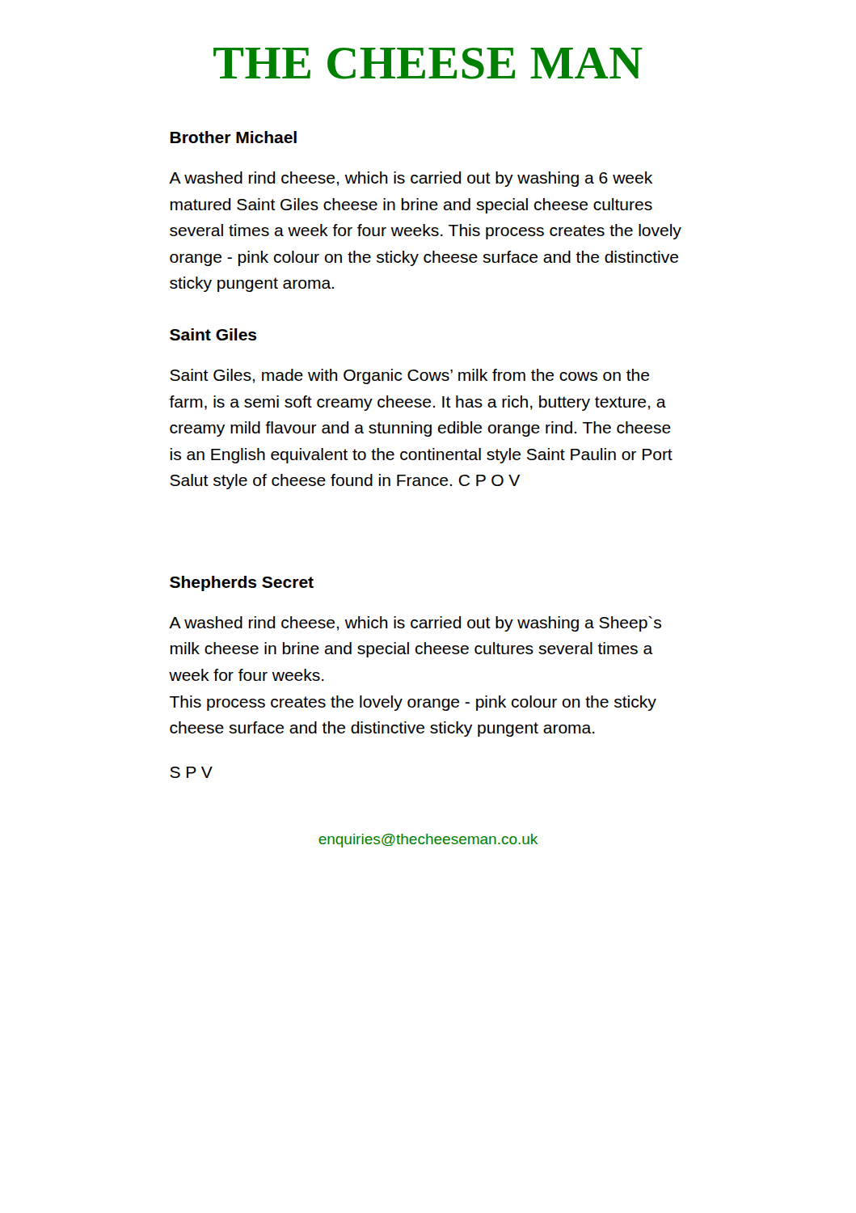THE CHEESE MAN
Brother Michael
A washed rind cheese, which is carried out by washing a 6 week matured Saint Giles cheese in brine and special cheese cultures several times a week for four weeks. This process creates the lovely orange - pink colour on the sticky cheese surface and the distinctive sticky pungent aroma.
Saint Giles
Saint Giles, made with Organic Cows’ milk from the cows on the farm, is a semi soft creamy cheese. It has a rich, buttery texture, a creamy mild flavour and a stunning edible orange rind. The cheese is an English equivalent to the continental style Saint Paulin or Port Salut style of cheese found in France. C P O V
Shepherds Secret
A washed rind cheese, which is carried out by washing a Sheep`s milk cheese in brine and special cheese cultures several times a week for four weeks.
This process creates the lovely orange - pink colour on the sticky cheese surface and the distinctive sticky pungent aroma.
S P V
enquiries@thecheeseman.co.uk